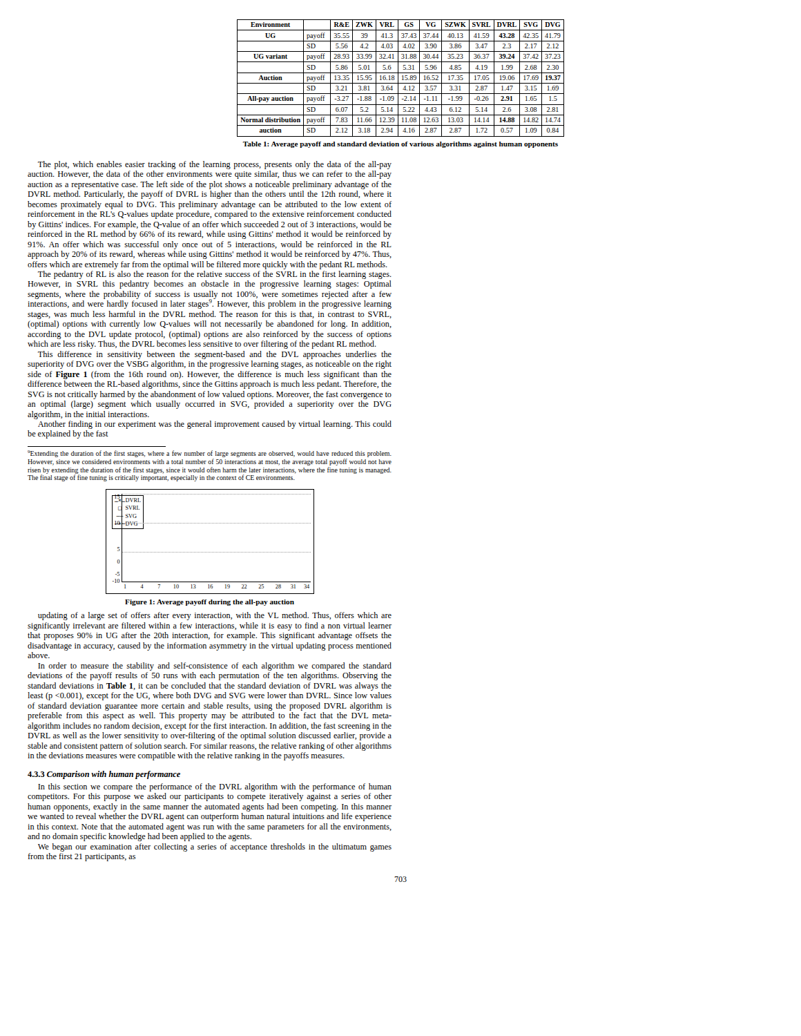| Environment | | R&E | ZWK | VRL | GS | VG | SZWK | SVRL | DVRL | SVG | DVG |
| --- | --- | --- | --- | --- | --- | --- | --- | --- | --- | --- | --- |
| UG | payoff | 35.55 | 39 | 41.3 | 37.43 | 37.44 | 40.13 | 41.59 | 43.28 | 42.35 | 41.79 |
| | SD | 5.56 | 4.2 | 4.03 | 4.02 | 3.90 | 3.86 | 3.47 | 2.3 | 2.17 | 2.12 |
| UG variant | payoff | 28.93 | 33.99 | 32.41 | 31.88 | 30.44 | 35.23 | 36.37 | 39.24 | 37.42 | 37.23 |
| | SD | 5.86 | 5.01 | 5.6 | 5.31 | 5.96 | 4.85 | 4.19 | 1.99 | 2.68 | 2.30 |
| Auction | payoff | 13.35 | 15.95 | 16.18 | 15.89 | 16.52 | 17.35 | 17.05 | 19.06 | 17.69 | 19.37 |
| | SD | 3.21 | 3.81 | 3.64 | 4.12 | 3.57 | 3.31 | 2.87 | 1.47 | 3.15 | 1.69 |
| All-pay auction | payoff | -3.27 | -1.88 | -1.09 | -2.14 | -1.11 | -1.99 | -0.26 | 2.91 | 1.65 | 1.5 |
| | SD | 6.07 | 5.2 | 5.14 | 5.22 | 4.43 | 6.12 | 5.14 | 2.6 | 3.08 | 2.81 |
| Normal distribution | payoff | 7.83 | 11.66 | 12.39 | 11.08 | 12.63 | 13.03 | 14.14 | 14.88 | 14.82 | 14.74 |
| auction | SD | 2.12 | 3.18 | 2.94 | 4.16 | 2.87 | 2.87 | 1.72 | 0.57 | 1.09 | 0.84 |
Table 1: Average payoff and standard deviation of various algorithms against human opponents
The plot, which enables easier tracking of the learning process, presents only the data of the all-pay auction. However, the data of the other environments were quite similar, thus we can refer to the all-pay auction as a representative case. The left side of the plot shows a noticeable preliminary advantage of the DVRL method. Particularly, the payoff of DVRL is higher than the others until the 12th round, where it becomes proximately equal to DVG. This preliminary advantage can be attributed to the low extent of reinforcement in the RL's Q-values update procedure, compared to the extensive reinforcement conducted by Gittins' indices. For example, the Q-value of an offer which succeeded 2 out of 3 interactions, would be reinforced in the RL method by 66% of its reward, while using Gittins' method it would be reinforced by 91%. An offer which was successful only once out of 5 interactions, would be reinforced in the RL approach by 20% of its reward, whereas while using Gittins' method it would be reinforced by 47%. Thus, offers which are extremely far from the optimal will be filtered more quickly with the pedant RL methods.
The pedantry of RL is also the reason for the relative success of the SVRL in the first learning stages. However, in SVRL this pedantry becomes an obstacle in the progressive learning stages: Optimal segments, where the probability of success is usually not 100%, were sometimes rejected after a few interactions, and were hardly focused in later stages9. However, this problem in the progressive learning stages, was much less harmful in the DVRL method. The reason for this is that, in contrast to SVRL, (optimal) options with currently low Q-values will not necessarily be abandoned for long. In addition, according to the DVL update protocol, (optimal) options are also reinforced by the success of options which are less risky. Thus, the DVRL becomes less sensitive to over filtering of the pedant RL method.
This difference in sensitivity between the segment-based and the DVL approaches underlies the superiority of DVG over the VSBG algorithm, in the progressive learning stages, as noticeable on the right side of Figure 1 (from the 16th round on). However, the difference is much less significant than the difference between the RL-based algorithms, since the Gittins approach is much less pedant. Therefore, the SVG is not critically harmed by the abandonment of low valued options. Moreover, the fast convergence to an optimal (large) segment which usually occurred in SVG, provided a superiority over the DVG algorithm, in the initial interactions.
Another finding in our experiment was the general improvement caused by virtual learning. This could be explained by the fast
9Extending the duration of the first stages, where a few number of large segments are observed, would have reduced this problem. However, since we considered environments with a total number of 50 interactions at most, the average total payoff would not have risen by extending the duration of the first stages, since it would often harm the later interactions, where the fine tuning is managed. The final stage of fine tuning is critically important, especially in the context of CE environments.
…×…DVRL
□SVRL
——SVG
—∗—DVG
15 10 5 0 -5 -10
1 4 7 10 13 16 19 22 25 28 31 34
Figure 1: Average payoff during the all-pay auction
updating of a large set of offers after every interaction, with the VL method. Thus, offers which are significantly irrelevant are filtered within a few interactions, while it is easy to find a non virtual learner that proposes 90% in UG after the 20th interaction, for example. This significant advantage offsets the disadvantage in accuracy, caused by the information asymmetry in the virtual updating process mentioned above.
In order to measure the stability and self-consistence of each algorithm we compared the standard deviations of the payoff results of 50 runs with each permutation of the ten algorithms. Observing the standard deviations in Table 1, it can be concluded that the standard deviation of DVRL was always the least (p <0.001), except for the UG, where both DVG and SVG were lower than DVRL. Since low values of standard deviation guarantee more certain and stable results, using the proposed DVRL algorithm is preferable from this aspect as well. This property may be attributed to the fact that the DVL meta-algorithm includes no random decision, except for the first interaction. In addition, the fast screening in the DVRL as well as the lower sensitivity to over-filtering of the optimal solution discussed earlier, provide a stable and consistent pattern of solution search. For similar reasons, the relative ranking of other algorithms in the deviations measures were compatible with the relative ranking in the payoffs measures.
4.3.3 Comparison with human performance
In this section we compare the performance of the DVRL algorithm with the performance of human competitors. For this purpose we asked our participants to compete iteratively against a series of other human opponents, exactly in the same manner the automated agents had been competing. In this manner we wanted to reveal whether the DVRL agent can outperform human natural intuitions and life experience in this context. Note that the automated agent was run with the same parameters for all the environments, and no domain specific knowledge had been applied to the agents.
We began our examination after collecting a series of acceptance thresholds in the ultimatum games from the first 21 participants, as
703